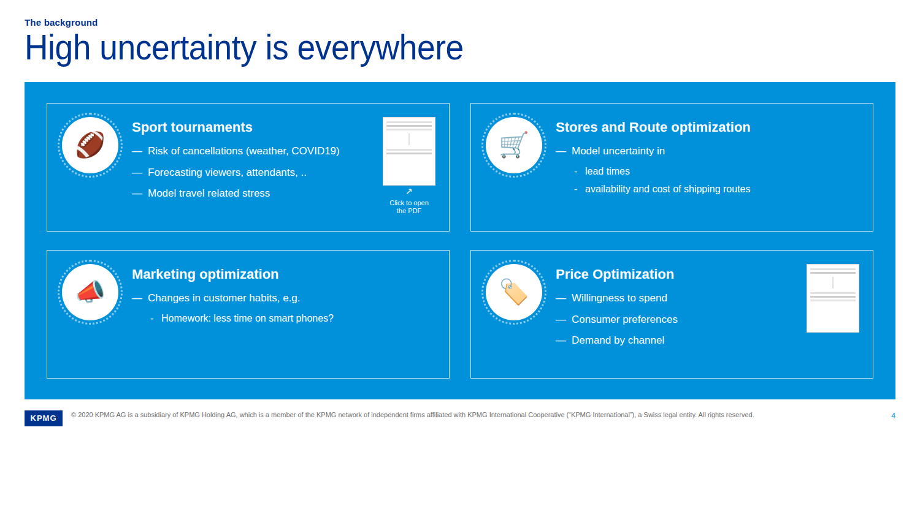The background
High uncertainty is everywhere
🏈
Sport tournaments
Risk of cancellations (weather, COVID19)
Forecasting viewers, attendants, ..
Model travel related stress
↗
Click to open
the PDF
🛒
Stores and Route optimization
Model uncertainty in
lead times
availability and cost of shipping routes
📣
Marketing optimization
Changes in customer habits, e.g.
Homework: less time on smart phones?
🏷️
Price Optimization
Willingness to spend
Consumer preferences
Demand by channel
KPMG
© 2020 KPMG AG is a subsidiary of KPMG Holding AG, which is a member of the KPMG network of independent firms affiliated with KPMG International Cooperative (“KPMG International”), a Swiss legal entity. All rights reserved.
4